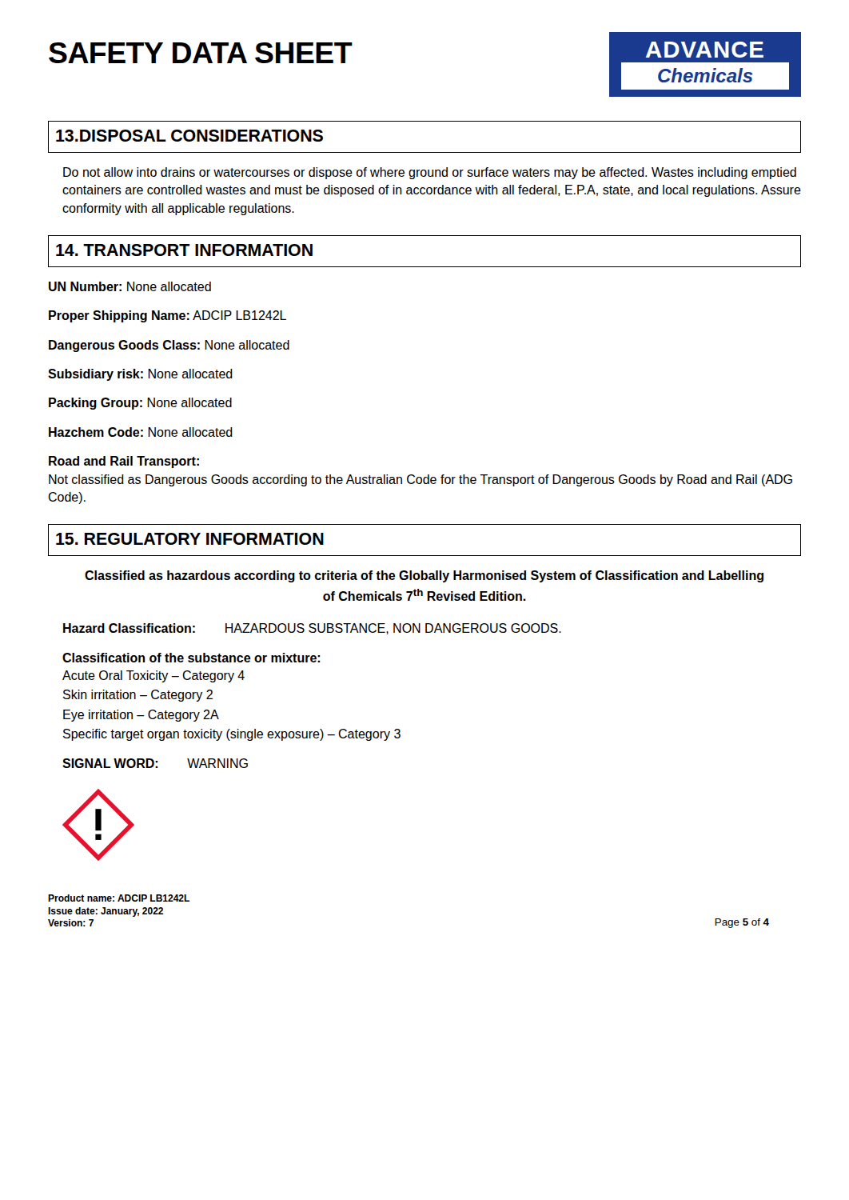SAFETY DATA SHEET
ADVANCE
Chemicals
13.DISPOSAL CONSIDERATIONS
Do not allow into drains or watercourses or dispose of where ground or surface waters may be affected. Wastes including emptied containers are controlled wastes and must be disposed of in accordance with all federal, E.P.A, state, and local regulations. Assure conformity with all applicable regulations.
14. TRANSPORT INFORMATION
UN Number: None allocated
Proper Shipping Name: ADCIP LB1242L
Dangerous Goods Class: None allocated
Subsidiary risk: None allocated
Packing Group: None allocated
Hazchem Code: None allocated
Road and Rail Transport:
Not classified as Dangerous Goods according to the Australian Code for the Transport of Dangerous Goods by Road and Rail (ADG Code).
15. REGULATORY INFORMATION
Classified as hazardous according to criteria of the Globally Harmonised System of Classification and Labelling of Chemicals 7th Revised Edition.
Hazard Classification: HAZARDOUS SUBSTANCE, NON DANGEROUS GOODS.
Classification of the substance or mixture:
Acute Oral Toxicity – Category 4
Skin irritation – Category 2
Eye irritation – Category 2A
Specific target organ toxicity (single exposure) – Category 3
SIGNAL WORD: WARNING
Product name: ADCIP LB1242L
Issue date: January, 2022
Version: 7
Page 5 of 4